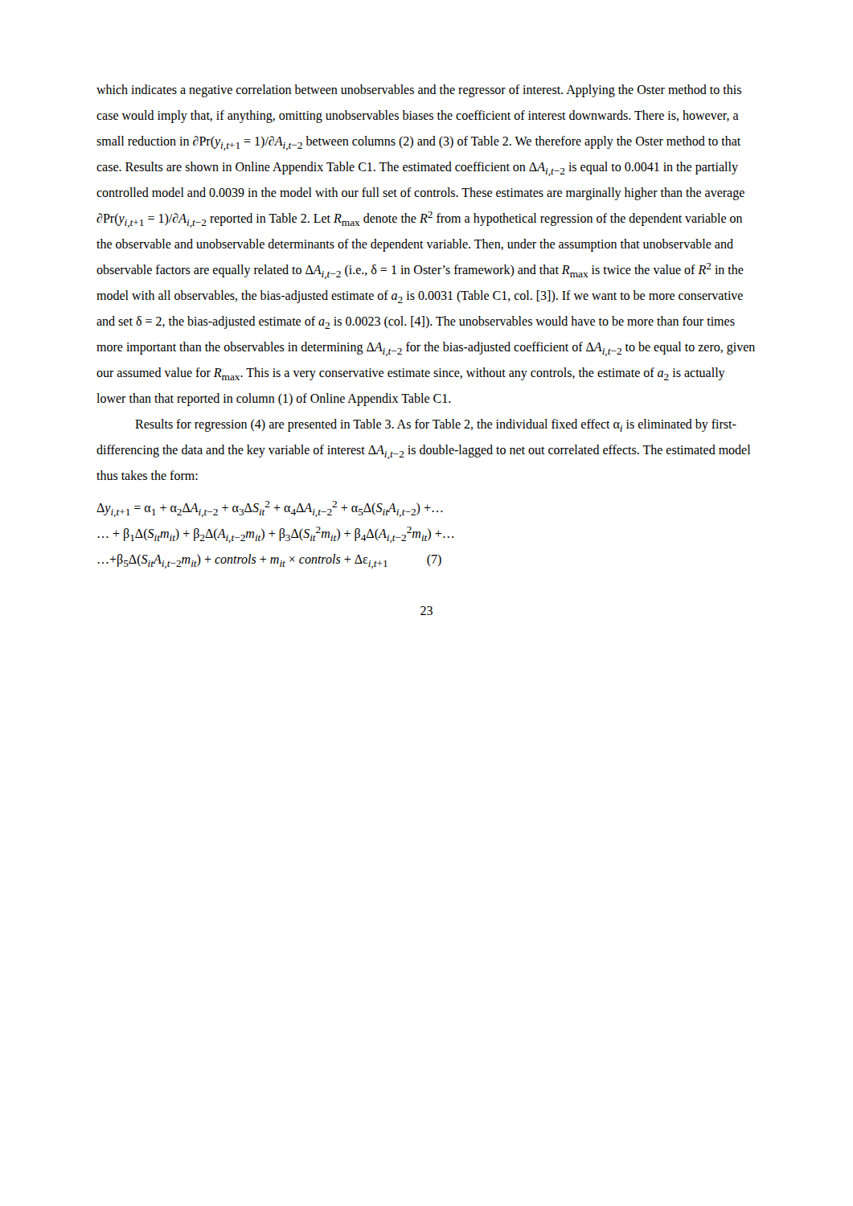which indicates a negative correlation between unobservables and the regressor of interest. Applying the Oster method to this case would imply that, if anything, omitting unobservables biases the coefficient of interest downwards. There is, however, a small reduction in ∂Pr(yi,t+1 = 1)/∂Ai,t−2 between columns (2) and (3) of Table 2. We therefore apply the Oster method to that case. Results are shown in Online Appendix Table C1. The estimated coefficient on ΔAi,t−2 is equal to 0.0041 in the partially controlled model and 0.0039 in the model with our full set of controls. These estimates are marginally higher than the average ∂Pr(yi,t+1 = 1)/∂Ai,t−2 reported in Table 2. Let Rmax denote the R2 from a hypothetical regression of the dependent variable on the observable and unobservable determinants of the dependent variable. Then, under the assumption that unobservable and observable factors are equally related to ΔAi,t−2 (i.e., δ = 1 in Oster’s framework) and that Rmax is twice the value of R2 in the model with all observables, the bias-adjusted estimate of a2 is 0.0031 (Table C1, col. [3]). If we want to be more conservative and set δ = 2, the bias-adjusted estimate of a2 is 0.0023 (col. [4]). The unobservables would have to be more than four times more important than the observables in determining ΔAi,t−2 for the bias-adjusted coefficient of ΔAi,t−2 to be equal to zero, given our assumed value for Rmax. This is a very conservative estimate since, without any controls, the estimate of a2 is actually lower than that reported in column (1) of Online Appendix Table C1.
Results for regression (4) are presented in Table 3. As for Table 2, the individual fixed effect αi is eliminated by first-differencing the data and the key variable of interest ΔAi,t−2 is double-lagged to net out correlated effects. The estimated model thus takes the form:
Δyi,t+1 = α1 + α2ΔAi,t−2 + α3ΔSit2 + α4ΔAi,t−22 + α5Δ(SitAi,t−2) +… … + β1Δ(Sitmit) + β2Δ(Ai,t−2mit) + β3Δ(Sit2mit) + β4Δ(Ai,t−22mit) +… …+β5Δ(SitAi,t−2mit) + controls + mit × controls + Δεi,t+1 (7)
23